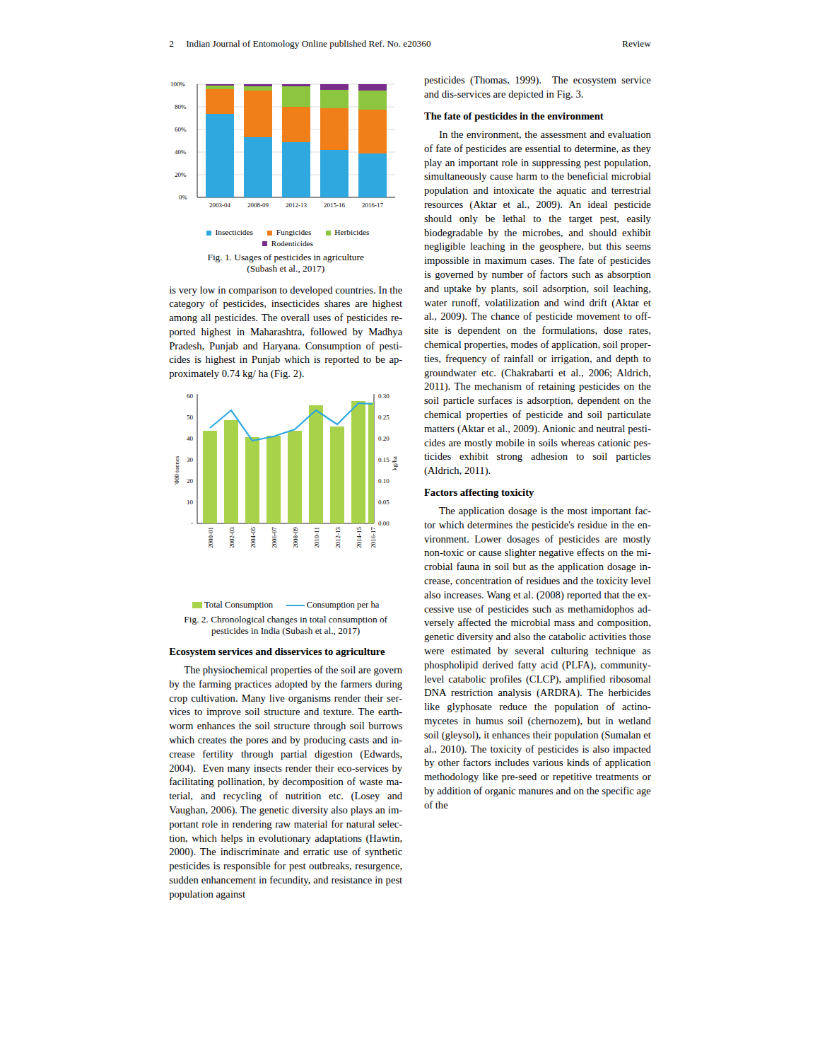2 Indian Journal of Entomology Online published Ref. No. e20360
Review
100% 80% 60% 40% 20% 0% 2003-04 2008-09 2012-13 2015-16 2016-17
Insecticides Fungicides Herbicides Rodenticides
Fig. 1. Usages of pesticides in agriculture
(Subash et al., 2017)
is very low in comparison to developed countries. In the category of pesticides, insecticides shares are highest among all pesticides. The overall uses of pesticides reported highest in Maharashtra, followed by Madhya Pradesh, Punjab and Haryana. Consumption of pesticides is highest in Punjab which is reported to be approximately 0.74 kg/ ha (Fig. 2).
60 50 40 30 20 10 - 0.30 0.25 0.20 0.15 0.10 0.05 0.00 2000-01 2002-03 2004-05 2006-07 2008-09 2010-11 2012-13 2014-15 2016-17 '000 tonnes kg/ha
Total Consumption Consumption per ha
Fig. 2. Chronological changes in total consumption of
pesticides in India (Subash et al., 2017)
Ecosystem services and disservices to agriculture
The physiochemical properties of the soil are govern by the farming practices adopted by the farmers during crop cultivation. Many live organisms render their services to improve soil structure and texture. The earthworm enhances the soil structure through soil burrows which creates the pores and by producing casts and increase fertility through partial digestion (Edwards, 2004). Even many insects render their eco-services by facilitating pollination, by decomposition of waste material, and recycling of nutrition etc. (Losey and Vaughan, 2006). The genetic diversity also plays an important role in rendering raw material for natural selection, which helps in evolutionary adaptations (Hawtin, 2000). The indiscriminate and erratic use of synthetic pesticides is responsible for pest outbreaks, resurgence, sudden enhancement in fecundity, and resistance in pest population against
pesticides (Thomas, 1999). The ecosystem service and dis-services are depicted in Fig. 3.
The fate of pesticides in the environment
In the environment, the assessment and evaluation of fate of pesticides are essential to determine, as they play an important role in suppressing pest population, simultaneously cause harm to the beneficial microbial population and intoxicate the aquatic and terrestrial resources (Aktar et al., 2009). An ideal pesticide should only be lethal to the target pest, easily biodegradable by the microbes, and should exhibit negligible leaching in the geosphere, but this seems impossible in maximum cases. The fate of pesticides is governed by number of factors such as absorption and uptake by plants, soil adsorption, soil leaching, water runoff, volatilization and wind drift (Aktar et al., 2009). The chance of pesticide movement to off-site is dependent on the formulations, dose rates, chemical properties, modes of application, soil properties, frequency of rainfall or irrigation, and depth to groundwater etc. (Chakrabarti et al., 2006; Aldrich, 2011). The mechanism of retaining pesticides on the soil particle surfaces is adsorption, dependent on the chemical properties of pesticide and soil particulate matters (Aktar et al., 2009). Anionic and neutral pesticides are mostly mobile in soils whereas cationic pesticides exhibit strong adhesion to soil particles (Aldrich, 2011).
Factors affecting toxicity
The application dosage is the most important factor which determines the pesticide's residue in the environment. Lower dosages of pesticides are mostly non-toxic or cause slighter negative effects on the microbial fauna in soil but as the application dosage increase, concentration of residues and the toxicity level also increases. Wang et al. (2008) reported that the excessive use of pesticides such as methamidophos adversely affected the microbial mass and composition, genetic diversity and also the catabolic activities those were estimated by several culturing technique as phospholipid derived fatty acid (PLFA), community-level catabolic profiles (CLCP), amplified ribosomal DNA restriction analysis (ARDRA). The herbicides like glyphosate reduce the population of actinomycetes in humus soil (chernozem), but in wetland soil (gleysol), it enhances their population (Sumalan et al., 2010). The toxicity of pesticides is also impacted by other factors includes various kinds of application methodology like pre-seed or repetitive treatments or by addition of organic manures and on the specific age of the